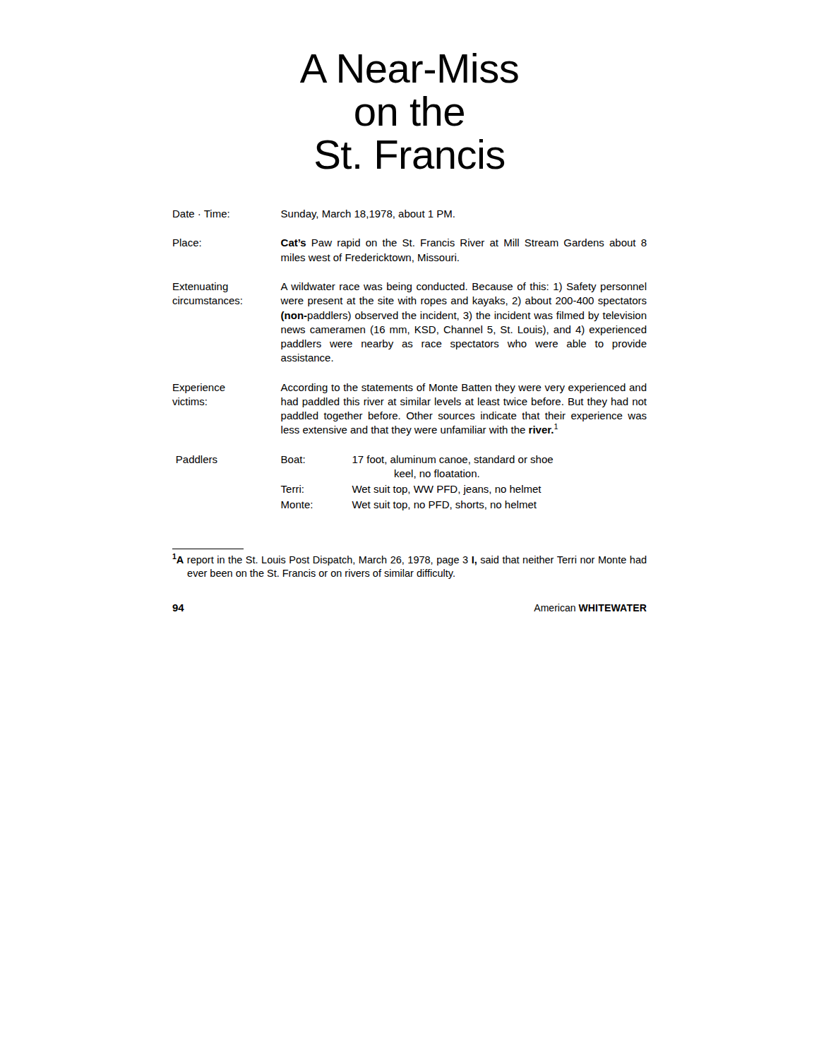A Near-Miss
on the
St. Francis
| Date · Time: | Sunday, March 18,1978, about 1 PM. |
| Place: | Cat’s Paw rapid on the St. Francis River at Mill Stream Gardens about 8 miles west of Fredericktown, Missouri. |
| Extenuating circumstances: | A wildwater race was being conducted. Because of this: 1) Safety personnel were present at the site with ropes and kayaks, 2) about 200-400 spectators (non- paddlers) observed the incident, 3) the incident was filmed by television news cameramen (16 mm, KSD, Channel 5, St. Louis), and 4) experienced paddlers were nearby as race spectators who were able to provide assistance. |
| Experience victims: | According to the statements of Monte Batten they were very experienced and had paddled this river at similar levels at least twice before. But they had not paddled together before. Other sources indicate that their experience was less extensive and that they were unfamiliar with the river. 1 |
| Paddlers | / Boat: / 17 foot, aluminum canoe, standard or shoe keel, no floatation. / / Terri: / Wet suit top, WW PFD, jeans, no helmet / / Monte: / Wet suit top, no PFD, shorts, no helmet / |
1A report in the St. Louis Post Dispatch, March 26, 1978, page 3 I, said that neither Terri nor Monte had ever been on the St. Francis or on rivers of similar difficulty.
94 American WHITEWATER